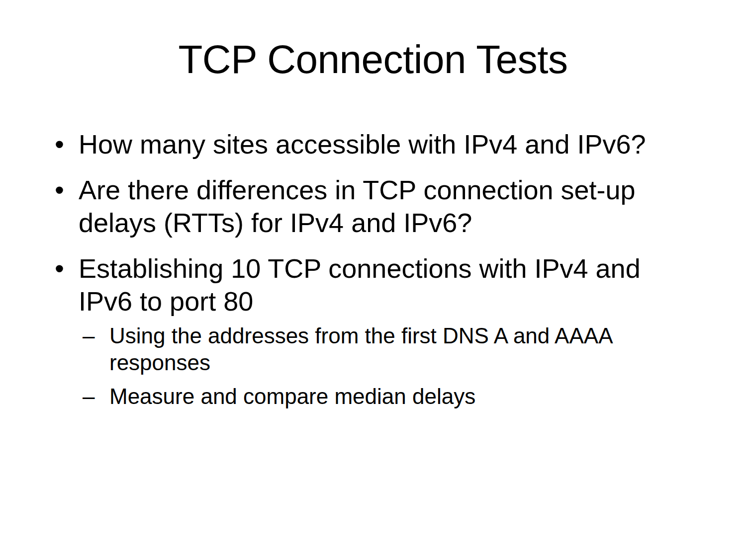TCP Connection Tests
How many sites accessible with IPv4 and IPv6?
Are there differences in TCP connection set-up delays (RTTs) for IPv4 and IPv6?
Establishing 10 TCP connections with IPv4 and IPv6 to port 80
Using the addresses from the first DNS A and AAAA responses
Measure and compare median delays